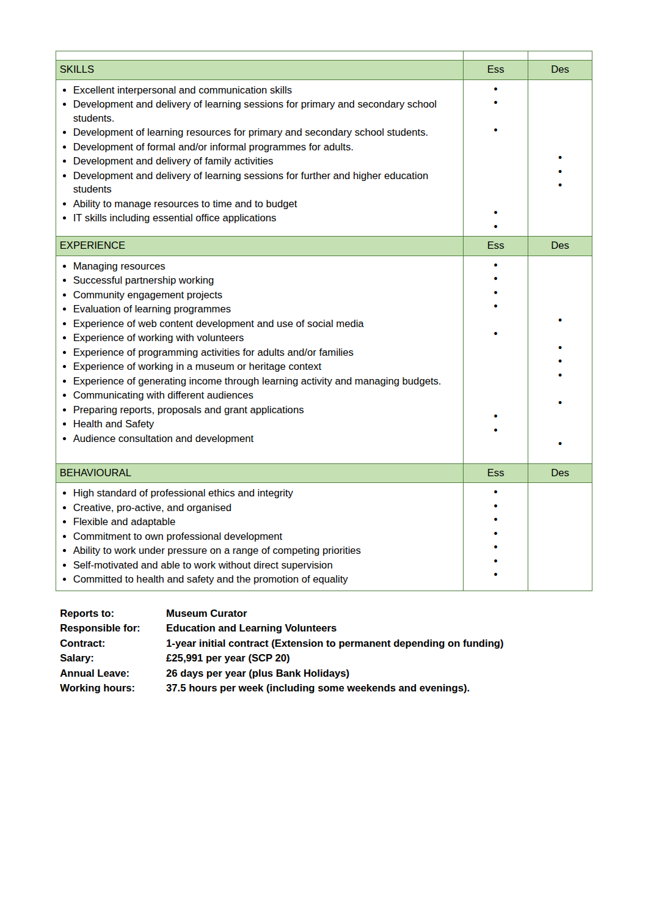| SKILLS | Ess | Des |
| Excellent interpersonal and communication skills Development and delivery of learning sessions for primary and secondary school students. Development of learning resources for primary and secondary school students. Development of formal and/or informal programmes for adults. Development and delivery of family activities Development and delivery of learning sessions for further and higher education students Ability to manage resources to time and to budget IT skills including essential office applications | | |
| EXPERIENCE | Ess | Des |
| Managing resources Successful partnership working Community engagement projects Evaluation of learning programmes Experience of web content development and use of social media Experience of working with volunteers Experience of programming activities for adults and/or families Experience of working in a museum or heritage context Experience of generating income through learning activity and managing budgets. Communicating with different audiences Preparing reports, proposals and grant applications Health and Safety Audience consultation and development | | |
| BEHAVIOURAL | Ess | Des |
| High standard of professional ethics and integrity Creative, pro-active, and organised Flexible and adaptable Commitment to own professional development Ability to work under pressure on a range of competing priorities Self-motivated and able to work without direct supervision Committed to health and safety and the promotion of equality | | |
| Reports to: | Museum Curator |
| Responsible for: | Education and Learning Volunteers |
| Contract: | 1-year initial contract (Extension to permanent depending on funding) |
| Salary: | £25,991 per year (SCP 20) |
| Annual Leave: | 26 days per year (plus Bank Holidays) |
| Working hours: | 37.5 hours per week (including some weekends and evenings). |